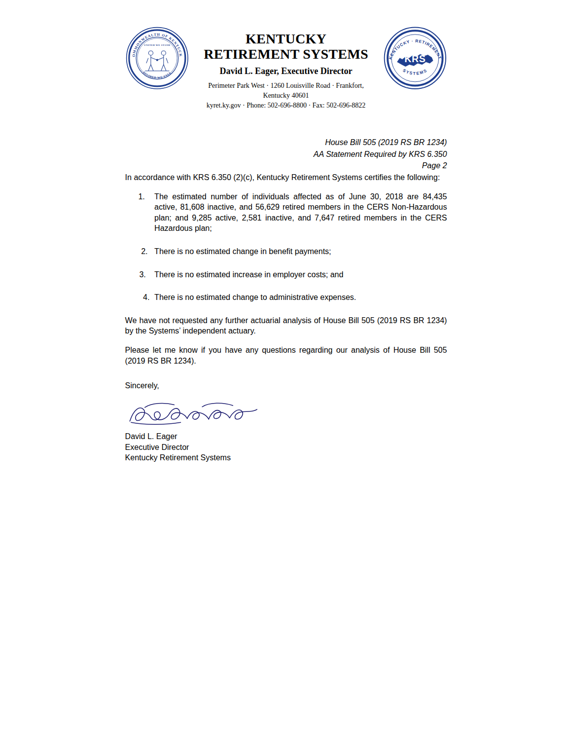COMMONWEALTH OF KENTUCKY DIVIDED WE FALL UNITED WE STAND
KENTUCKY RETIREMENT SYSTEMS
David L. Eager, Executive Director
Perimeter Park West · 1260 Louisville Road · Frankfort, Kentucky 40601
kyret.ky.gov · Phone: 502-696-8800 · Fax: 502-696-8822
KENTUCKY · RETIREMENT SYSTEMS KRS
House Bill 505 (2019 RS BR 1234)
AA Statement Required by KRS 6.350
Page 2
In accordance with KRS 6.350 (2)(c), Kentucky Retirement Systems certifies the following:
1. The estimated number of individuals affected as of June 30, 2018 are 84,435 active, 81,608 inactive, and 56,629 retired members in the CERS Non-Hazardous plan; and 9,285 active, 2,581 inactive, and 7,647 retired members in the CERS Hazardous plan;
2. There is no estimated change in benefit payments;
3. There is no estimated increase in employer costs; and
4. There is no estimated change to administrative expenses.
We have not requested any further actuarial analysis of House Bill 505 (2019 RS BR 1234) by the Systems’ independent actuary.
Please let me know if you have any questions regarding our analysis of House Bill 505 (2019 RS BR 1234).
Sincerely,
David L. Eager
Executive Director
Kentucky Retirement Systems